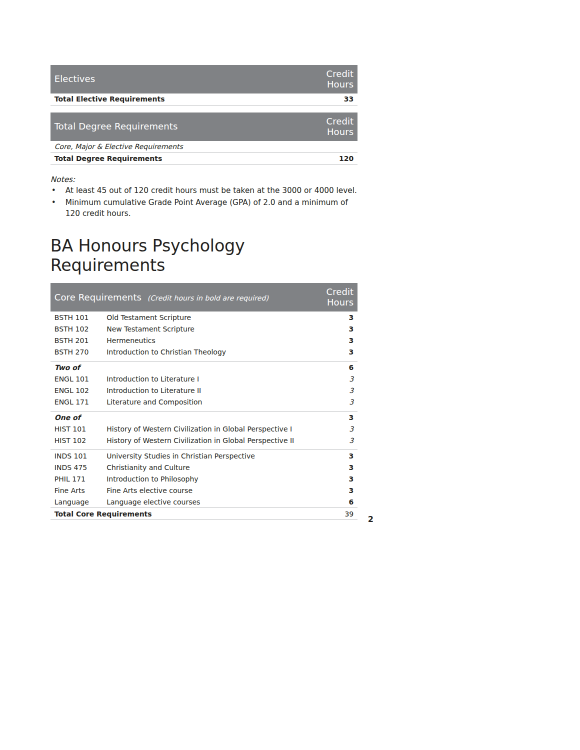| Electives | Credit Hours |
| Total Elective Requirements | 33 |
| Total Degree Requirements | Credit Hours |
| Core, Major & Elective Requirements |
| Total Degree Requirements | 120 |
Notes:
At least 45 out of 120 credit hours must be taken at the 3000 or 4000 level.
Minimum cumulative Grade Point Average (GPA) of 2.0 and a minimum of 120 credit hours.
BA Honours Psychology Requirements
| Core Requirements (Credit hours in bold are required) | Credit Hours |
| BSTH 101 | Old Testament Scripture | 3 |
| BSTH 102 | New Testament Scripture | 3 |
| BSTH 201 | Hermeneutics | 3 |
| BSTH 270 | Introduction to Christian Theology | 3 |
| Two of | 6 |
| ENGL 101 | Introduction to Literature I | 3 |
| ENGL 102 | Introduction to Literature II | 3 |
| ENGL 171 | Literature and Composition | 3 |
| One of | 3 |
| HIST 101 | History of Western Civilization in Global Perspective I | 3 |
| HIST 102 | History of Western Civilization in Global Perspective II | 3 |
| INDS 101 | University Studies in Christian Perspective | 3 |
| INDS 475 | Christianity and Culture | 3 |
| PHIL 171 | Introduction to Philosophy | 3 |
| Fine Arts | Fine Arts elective course | 3 |
| Language | Language elective courses | 6 |
| Total Core Requirements | 39 |
2